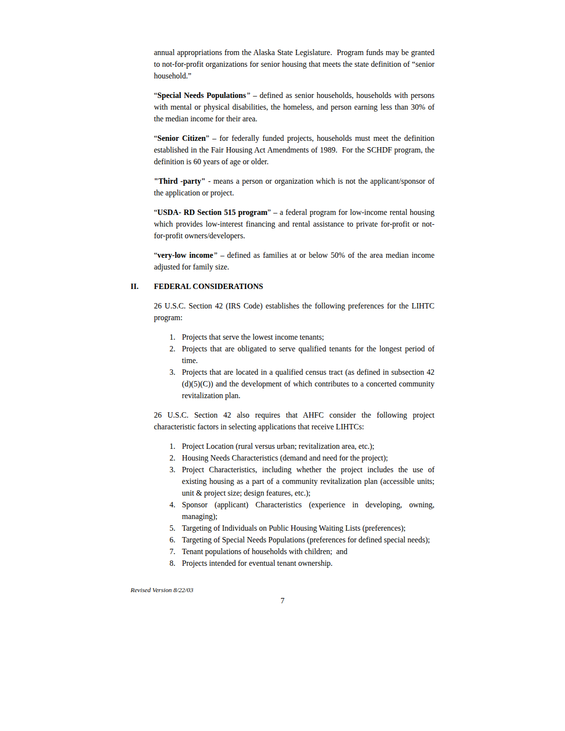annual appropriations from the Alaska State Legislature. Program funds may be granted to not-for-profit organizations for senior housing that meets the state definition of “senior household.”
“Special Needs Populations” – defined as senior households, households with persons with mental or physical disabilities, the homeless, and person earning less than 30% of the median income for their area.
“Senior Citizen” – for federally funded projects, households must meet the definition established in the Fair Housing Act Amendments of 1989. For the SCHDF program, the definition is 60 years of age or older.
"Third -party" - means a person or organization which is not the applicant/sponsor of the application or project.
“USDA- RD Section 515 program” – a federal program for low-income rental housing which provides low-interest financing and rental assistance to private for-profit or not-for-profit owners/developers.
“very-low income” – defined as families at or below 50% of the area median income adjusted for family size.
II. FEDERAL CONSIDERATIONS
26 U.S.C. Section 42 (IRS Code) establishes the following preferences for the LIHTC program:
Projects that serve the lowest income tenants;
Projects that are obligated to serve qualified tenants for the longest period of time.
Projects that are located in a qualified census tract (as defined in subsection 42 (d)(5)(C)) and the development of which contributes to a concerted community revitalization plan.
26 U.S.C. Section 42 also requires that AHFC consider the following project characteristic factors in selecting applications that receive LIHTCs:
Project Location (rural versus urban; revitalization area, etc.);
Housing Needs Characteristics (demand and need for the project);
Project Characteristics, including whether the project includes the use of existing housing as a part of a community revitalization plan (accessible units; unit & project size; design features, etc.);
Sponsor (applicant) Characteristics (experience in developing, owning, managing);
Targeting of Individuals on Public Housing Waiting Lists (preferences);
Targeting of Special Needs Populations (preferences for defined special needs);
Tenant populations of households with children; and
Projects intended for eventual tenant ownership.
Revised Version 8/22/03
7